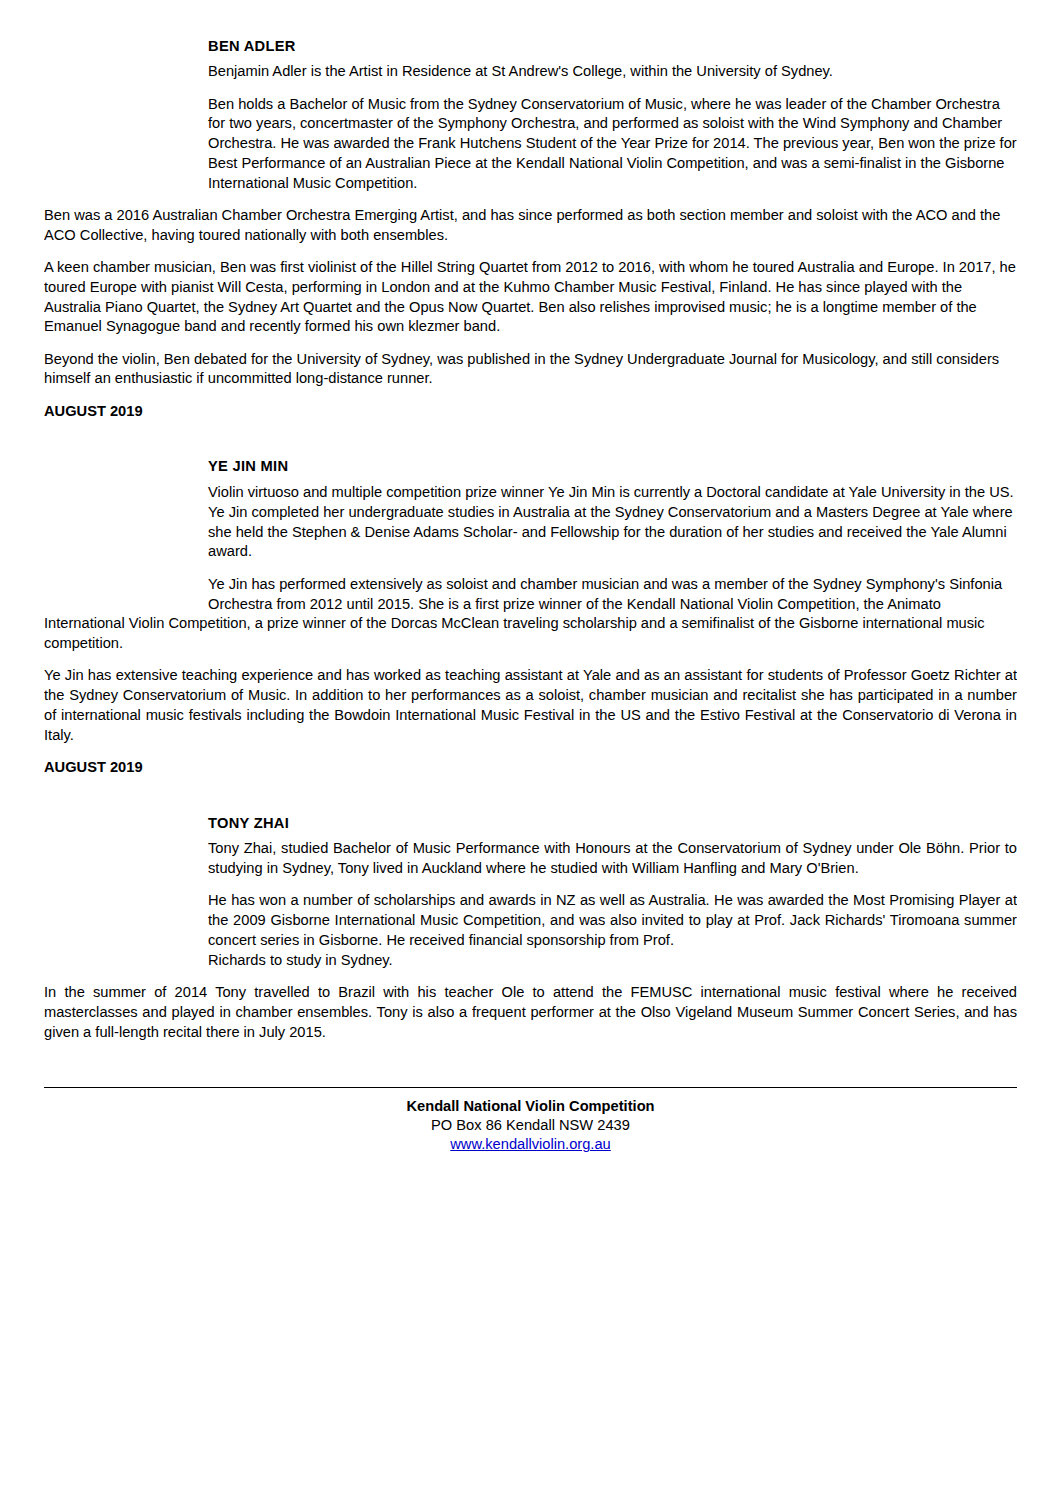Ben Adler
Benjamin Adler is the Artist in Residence at St Andrew's College, within the University of Sydney.
Ben holds a Bachelor of Music from the Sydney Conservatorium of Music, where he was leader of the Chamber Orchestra for two years, concertmaster of the Symphony Orchestra, and performed as soloist with the Wind Symphony and Chamber Orchestra. He was awarded the Frank Hutchens Student of the Year Prize for 2014. The previous year, Ben won the prize for Best Performance of an Australian Piece at the Kendall National Violin Competition, and was a semi-finalist in the Gisborne International Music Competition.
Ben was a 2016 Australian Chamber Orchestra Emerging Artist, and has since performed as both section member and soloist with the ACO and the ACO Collective, having toured nationally with both ensembles.
A keen chamber musician, Ben was first violinist of the Hillel String Quartet from 2012 to 2016, with whom he toured Australia and Europe. In 2017, he toured Europe with pianist Will Cesta, performing in London and at the Kuhmo Chamber Music Festival, Finland. He has since played with the Australia Piano Quartet, the Sydney Art Quartet and the Opus Now Quartet. Ben also relishes improvised music; he is a longtime member of the Emanuel Synagogue band and recently formed his own klezmer band.
Beyond the violin, Ben debated for the University of Sydney, was published in the Sydney Undergraduate Journal for Musicology, and still considers himself an enthusiastic if uncommitted long-distance runner.
AUGUST 2019
Ye Jin Min
Violin virtuoso and multiple competition prize winner Ye Jin Min is currently a Doctoral candidate at Yale University in the US. Ye Jin completed her undergraduate studies in Australia at the Sydney Conservatorium and a Masters Degree at Yale where she held the Stephen & Denise Adams Scholar- and Fellowship for the duration of her studies and received the Yale Alumni award.
Ye Jin has performed extensively as soloist and chamber musician and was a member of the Sydney Symphony's Sinfonia Orchestra from 2012 until 2015. She is a first prize winner of the Kendall National Violin Competition, the Animato International Violin Competition, a prize winner of the Dorcas McClean traveling scholarship and a semifinalist of the Gisborne international music competition.
Ye Jin has extensive teaching experience and has worked as teaching assistant at Yale and as an assistant for students of Professor Goetz Richter at the Sydney Conservatorium of Music. In addition to her performances as a soloist, chamber musician and recitalist she has participated in a number of international music festivals including the Bowdoin International Music Festival in the US and the Estivo Festival at the Conservatorio di Verona in Italy.
AUGUST 2019
Tony Zhai
Tony Zhai, studied Bachelor of Music Performance with Honours at the Conservatorium of Sydney under Ole Böhn. Prior to studying in Sydney, Tony lived in Auckland where he studied with William Hanfling and Mary O'Brien.
He has won a number of scholarships and awards in NZ as well as Australia. He was awarded the Most Promising Player at the 2009 Gisborne International Music Competition, and was also invited to play at Prof. Jack Richards' Tiromoana summer concert series in Gisborne. He received financial sponsorship from Prof.
Richards to study in Sydney.
In the summer of 2014 Tony travelled to Brazil with his teacher Ole to attend the FEMUSC international music festival where he received masterclasses and played in chamber ensembles. Tony is also a frequent performer at the Olso Vigeland Museum Summer Concert Series, and has given a full-length recital there in July 2015.
Kendall National Violin Competition
PO Box 86 Kendall NSW 2439
www.kendallviolin.org.au